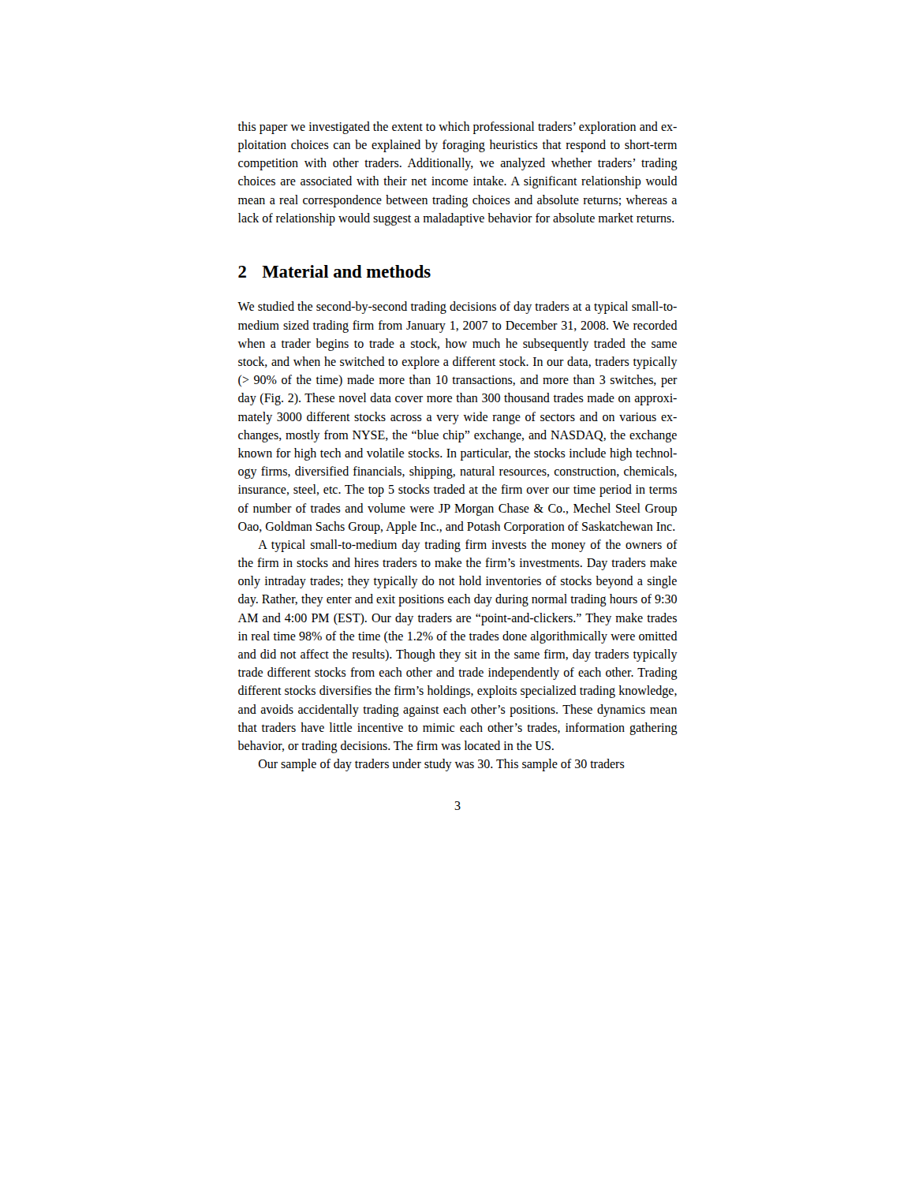this paper we investigated the extent to which professional traders’ exploration and exploitation choices can be explained by foraging heuristics that respond to short-term competition with other traders. Additionally, we analyzed whether traders’ trading choices are associated with their net income intake. A significant relationship would mean a real correspondence between trading choices and absolute returns; whereas a lack of relationship would suggest a maladaptive behavior for absolute market returns.
2 Material and methods
We studied the second-by-second trading decisions of day traders at a typical small-to-medium sized trading firm from January 1, 2007 to December 31, 2008. We recorded when a trader begins to trade a stock, how much he subsequently traded the same stock, and when he switched to explore a different stock. In our data, traders typically (> 90% of the time) made more than 10 transactions, and more than 3 switches, per day (Fig. 2). These novel data cover more than 300 thousand trades made on approximately 3000 different stocks across a very wide range of sectors and on various exchanges, mostly from NYSE, the “blue chip” exchange, and NASDAQ, the exchange known for high tech and volatile stocks. In particular, the stocks include high technology firms, diversified financials, shipping, natural resources, construction, chemicals, insurance, steel, etc. The top 5 stocks traded at the firm over our time period in terms of number of trades and volume were JP Morgan Chase & Co., Mechel Steel Group Oao, Goldman Sachs Group, Apple Inc., and Potash Corporation of Saskatchewan Inc.
A typical small-to-medium day trading firm invests the money of the owners of the firm in stocks and hires traders to make the firm’s investments. Day traders make only intraday trades; they typically do not hold inventories of stocks beyond a single day. Rather, they enter and exit positions each day during normal trading hours of 9:30 AM and 4:00 PM (EST). Our day traders are “point-and-clickers.” They make trades in real time 98% of the time (the 1.2% of the trades done algorithmically were omitted and did not affect the results). Though they sit in the same firm, day traders typically trade different stocks from each other and trade independently of each other. Trading different stocks diversifies the firm’s holdings, exploits specialized trading knowledge, and avoids accidentally trading against each other’s positions. These dynamics mean that traders have little incentive to mimic each other’s trades, information gathering behavior, or trading decisions. The firm was located in the US.
Our sample of day traders under study was 30. This sample of 30 traders
3